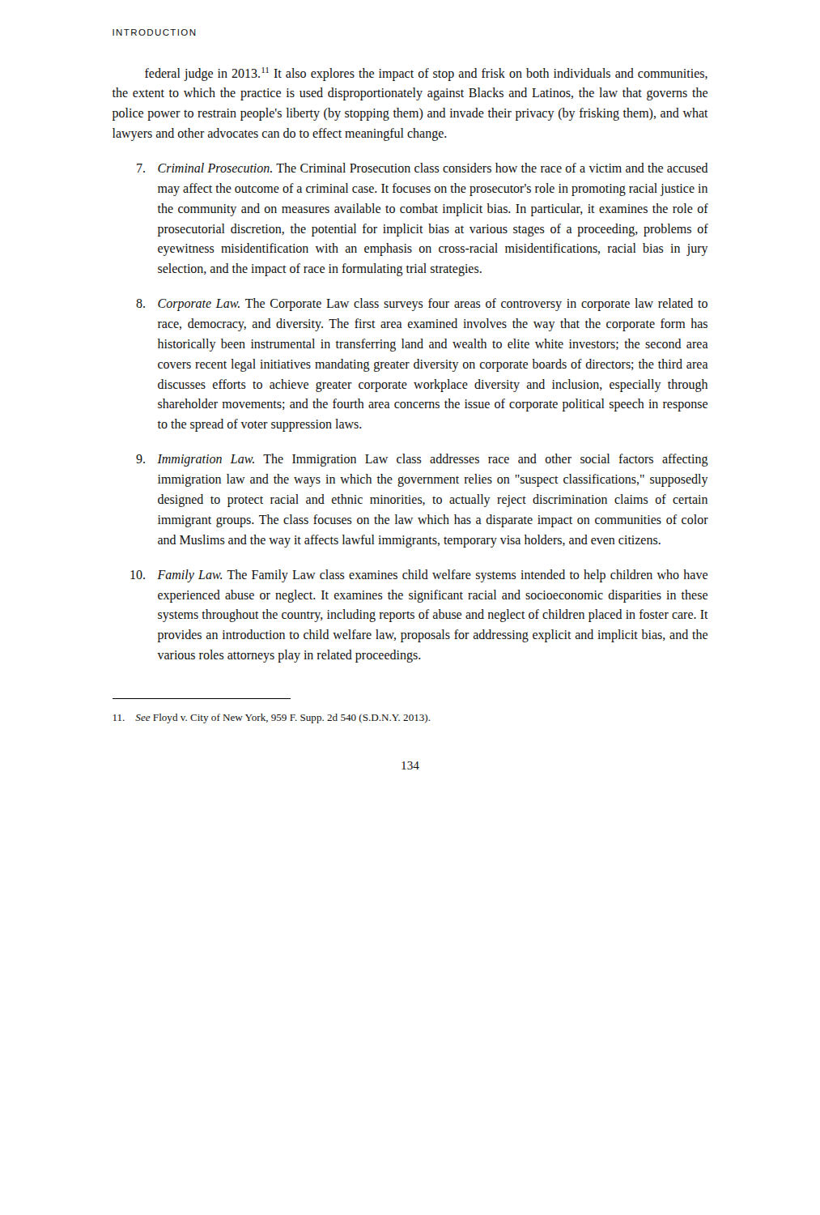Introduction
federal judge in 2013.11 It also explores the impact of stop and frisk on both individuals and communities, the extent to which the practice is used disproportionately against Blacks and Latinos, the law that governs the police power to restrain people's liberty (by stopping them) and invade their privacy (by frisking them), and what lawyers and other advocates can do to effect meaningful change.
7. Criminal Prosecution. The Criminal Prosecution class considers how the race of a victim and the accused may affect the outcome of a criminal case. It focuses on the prosecutor's role in promoting racial justice in the community and on measures available to combat implicit bias. In particular, it examines the role of prosecutorial discretion, the potential for implicit bias at various stages of a proceeding, problems of eyewitness misidentification with an emphasis on cross-racial misidentifications, racial bias in jury selection, and the impact of race in formulating trial strategies.
8. Corporate Law. The Corporate Law class surveys four areas of controversy in corporate law related to race, democracy, and diversity. The first area examined involves the way that the corporate form has historically been instrumental in transferring land and wealth to elite white investors; the second area covers recent legal initiatives mandating greater diversity on corporate boards of directors; the third area discusses efforts to achieve greater corporate workplace diversity and inclusion, especially through shareholder movements; and the fourth area concerns the issue of corporate political speech in response to the spread of voter suppression laws.
9. Immigration Law. The Immigration Law class addresses race and other social factors affecting immigration law and the ways in which the government relies on "suspect classifications," supposedly designed to protect racial and ethnic minorities, to actually reject discrimination claims of certain immigrant groups. The class focuses on the law which has a disparate impact on communities of color and Muslims and the way it affects lawful immigrants, temporary visa holders, and even citizens.
10. Family Law. The Family Law class examines child welfare systems intended to help children who have experienced abuse or neglect. It examines the significant racial and socioeconomic disparities in these systems throughout the country, including reports of abuse and neglect of children placed in foster care. It provides an introduction to child welfare law, proposals for addressing explicit and implicit bias, and the various roles attorneys play in related proceedings.
11. See Floyd v. City of New York, 959 F. Supp. 2d 540 (S.D.N.Y. 2013).
134